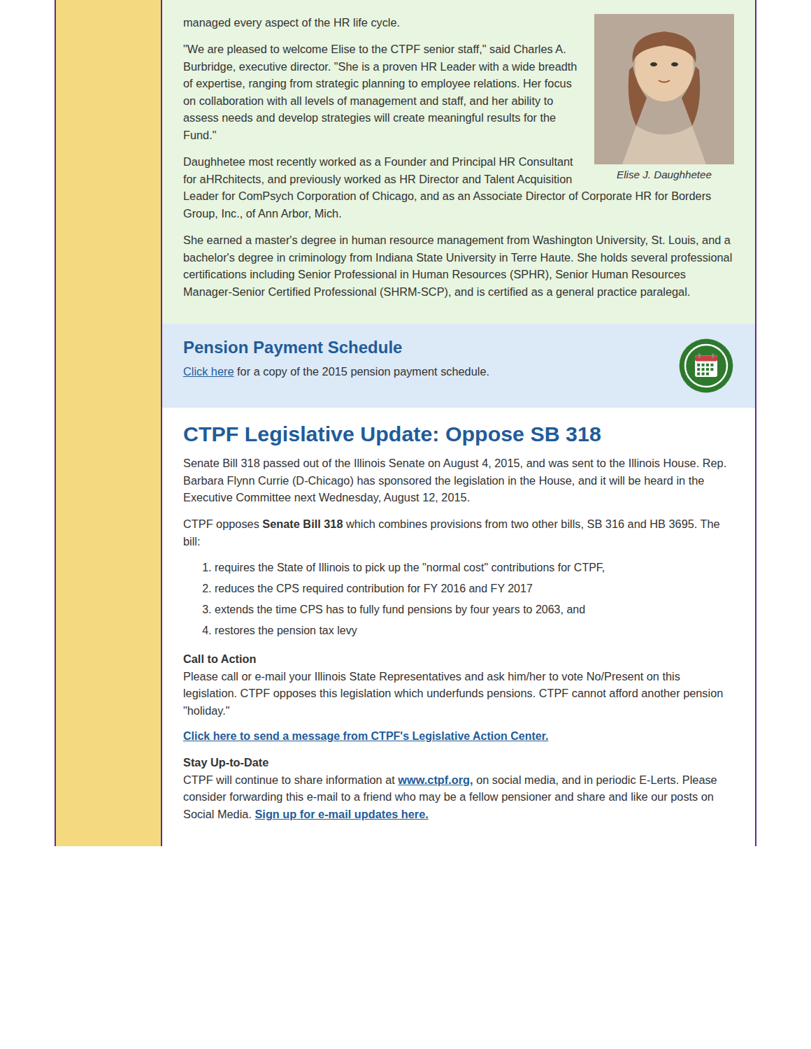Elise J. Daughhetee
managed every aspect of the HR life cycle.
"We are pleased to welcome Elise to the CTPF senior staff," said Charles A. Burbridge, executive director. "She is a proven HR Leader with a wide breadth of expertise, ranging from strategic planning to employee relations. Her focus on collaboration with all levels of management and staff, and her ability to assess needs and develop strategies will create meaningful results for the Fund."
Daughhetee most recently worked as a Founder and Principal HR Consultant for aHRchitects, and previously worked as HR Director and Talent Acquisition Leader for ComPsych Corporation of Chicago, and as an Associate Director of Corporate HR for Borders Group, Inc., of Ann Arbor, Mich.
She earned a master's degree in human resource management from Washington University, St. Louis, and a bachelor's degree in criminology from Indiana State University in Terre Haute. She holds several professional certifications including Senior Professional in Human Resources (SPHR), Senior Human Resources Manager-Senior Certified Professional (SHRM-SCP), and is certified as a general practice paralegal.
Pension Payment Schedule
Click here for a copy of the 2015 pension payment schedule.
CTPF Legislative Update: Oppose SB 318
Senate Bill 318 passed out of the Illinois Senate on August 4, 2015, and was sent to the Illinois House. Rep. Barbara Flynn Currie (D-Chicago) has sponsored the legislation in the House, and it will be heard in the Executive Committee next Wednesday, August 12, 2015.
CTPF opposes Senate Bill 318 which combines provisions from two other bills, SB 316 and HB 3695. The bill:
requires the State of Illinois to pick up the "normal cost" contributions for CTPF,
reduces the CPS required contribution for FY 2016 and FY 2017
extends the time CPS has to fully fund pensions by four years to 2063, and
restores the pension tax levy
Call to Action
Please call or e-mail your Illinois State Representatives and ask him/her to vote No/Present on this legislation. CTPF opposes this legislation which underfunds pensions. CTPF cannot afford another pension "holiday."
Click here to send a message from CTPF's Legislative Action Center.
Stay Up-to-Date
CTPF will continue to share information at www.ctpf.org, on social media, and in periodic E-Lerts. Please consider forwarding this e-mail to a friend who may be a fellow pensioner and share and like our posts on Social Media. Sign up for e-mail updates here.